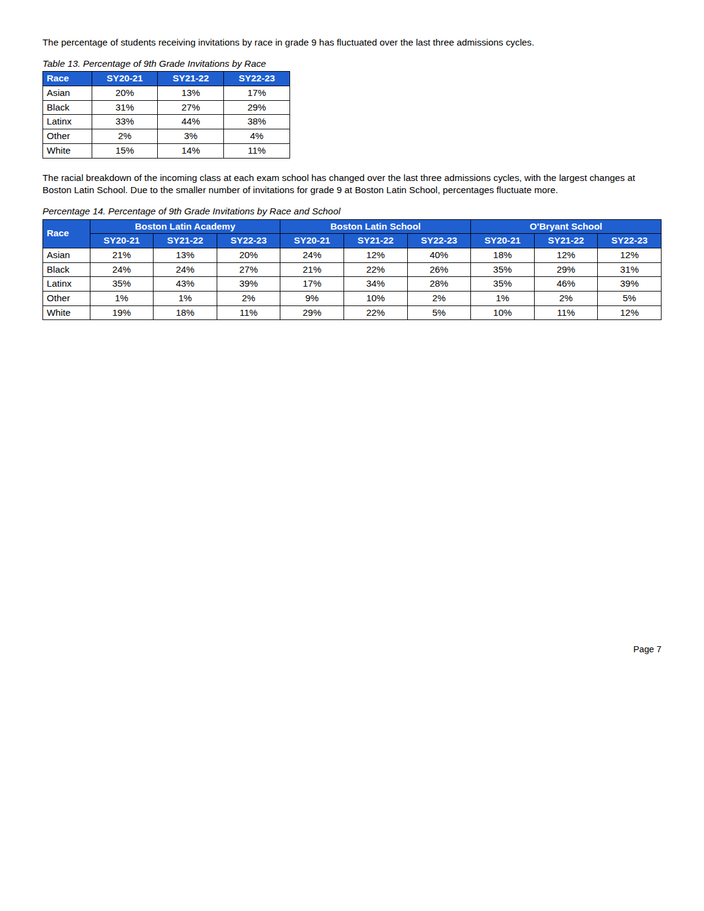The percentage of students receiving invitations by race in grade 9 has fluctuated over the last three admissions cycles.
Table 13. Percentage of 9th Grade Invitations by Race
| Race | SY20-21 | SY21-22 | SY22-23 |
| --- | --- | --- | --- |
| Asian | 20% | 13% | 17% |
| Black | 31% | 27% | 29% |
| Latinx | 33% | 44% | 38% |
| Other | 2% | 3% | 4% |
| White | 15% | 14% | 11% |
The racial breakdown of the incoming class at each exam school has changed over the last three admissions cycles, with the largest changes at Boston Latin School. Due to the smaller number of invitations for grade 9 at Boston Latin School, percentages fluctuate more.
Percentage 14. Percentage of 9th Grade Invitations by Race and School
| Race | Boston Latin Academy | Boston Latin School | O'Bryant School |
| --- | --- | --- | --- |
| SY20-21 | SY21-22 | SY22-23 | SY20-21 | SY21-22 | SY22-23 | SY20-21 | SY21-22 | SY22-23 |
| Asian | 21% | 13% | 20% | 24% | 12% | 40% | 18% | 12% | 12% |
| Black | 24% | 24% | 27% | 21% | 22% | 26% | 35% | 29% | 31% |
| Latinx | 35% | 43% | 39% | 17% | 34% | 28% | 35% | 46% | 39% |
| Other | 1% | 1% | 2% | 9% | 10% | 2% | 1% | 2% | 5% |
| White | 19% | 18% | 11% | 29% | 22% | 5% | 10% | 11% | 12% |
Page 7